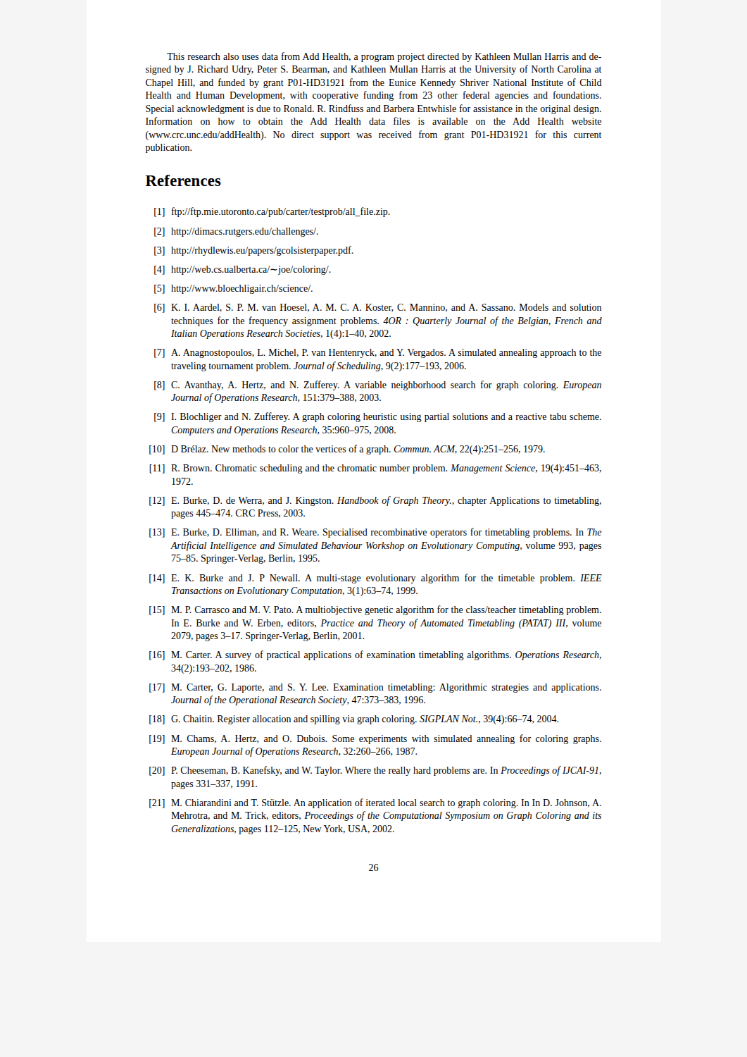This research also uses data from Add Health, a program project directed by Kathleen Mullan Harris and designed by J. Richard Udry, Peter S. Bearman, and Kathleen Mullan Harris at the University of North Carolina at Chapel Hill, and funded by grant P01-HD31921 from the Eunice Kennedy Shriver National Institute of Child Health and Human Development, with cooperative funding from 23 other federal agencies and foundations. Special acknowledgment is due to Ronald. R. Rindfuss and Barbera Entwhisle for assistance in the original design. Information on how to obtain the Add Health data files is available on the Add Health website (www.crc.unc.edu/addHealth). No direct support was received from grant P01-HD31921 for this current publication.
References
ftp://ftp.mie.utoronto.ca/pub/carter/testprob/all_file.zip.
http://dimacs.rutgers.edu/challenges/.
http://rhydlewis.eu/papers/gcolsisterpaper.pdf.
http://web.cs.ualberta.ca/∼joe/coloring/.
http://www.bloechligair.ch/science/.
K. I. Aardel, S. P. M. van Hoesel, A. M. C. A. Koster, C. Mannino, and A. Sassano. Models and solution techniques for the frequency assignment problems. 4OR : Quarterly Journal of the Belgian, French and Italian Operations Research Societies, 1(4):1–40, 2002.
A. Anagnostopoulos, L. Michel, P. van Hentenryck, and Y. Vergados. A simulated annealing approach to the traveling tournament problem. Journal of Scheduling, 9(2):177–193, 2006.
C. Avanthay, A. Hertz, and N. Zufferey. A variable neighborhood search for graph coloring. European Journal of Operations Research, 151:379–388, 2003.
I. Blochliger and N. Zufferey. A graph coloring heuristic using partial solutions and a reactive tabu scheme. Computers and Operations Research, 35:960–975, 2008.
D Brélaz. New methods to color the vertices of a graph. Commun. ACM, 22(4):251–256, 1979.
R. Brown. Chromatic scheduling and the chromatic number problem. Management Science, 19(4):451–463, 1972.
E. Burke, D. de Werra, and J. Kingston. Handbook of Graph Theory., chapter Applications to timetabling, pages 445–474. CRC Press, 2003.
E. Burke, D. Elliman, and R. Weare. Specialised recombinative operators for timetabling problems. In The Artificial Intelligence and Simulated Behaviour Workshop on Evolutionary Computing, volume 993, pages 75–85. Springer-Verlag, Berlin, 1995.
E. K. Burke and J. P Newall. A multi-stage evolutionary algorithm for the timetable problem. IEEE Transactions on Evolutionary Computation, 3(1):63–74, 1999.
M. P. Carrasco and M. V. Pato. A multiobjective genetic algorithm for the class/teacher timetabling problem. In E. Burke and W. Erben, editors, Practice and Theory of Automated Timetabling (PATAT) III, volume 2079, pages 3–17. Springer-Verlag, Berlin, 2001.
M. Carter. A survey of practical applications of examination timetabling algorithms. Operations Research, 34(2):193–202, 1986.
M. Carter, G. Laporte, and S. Y. Lee. Examination timetabling: Algorithmic strategies and applications. Journal of the Operational Research Society, 47:373–383, 1996.
G. Chaitin. Register allocation and spilling via graph coloring. SIGPLAN Not., 39(4):66–74, 2004.
M. Chams, A. Hertz, and O. Dubois. Some experiments with simulated annealing for coloring graphs. European Journal of Operations Research, 32:260–266, 1987.
P. Cheeseman, B. Kanefsky, and W. Taylor. Where the really hard problems are. In Proceedings of IJCAI-91, pages 331–337, 1991.
M. Chiarandini and T. Stützle. An application of iterated local search to graph coloring. In In D. Johnson, A. Mehrotra, and M. Trick, editors, Proceedings of the Computational Symposium on Graph Coloring and its Generalizations, pages 112–125, New York, USA, 2002.
26